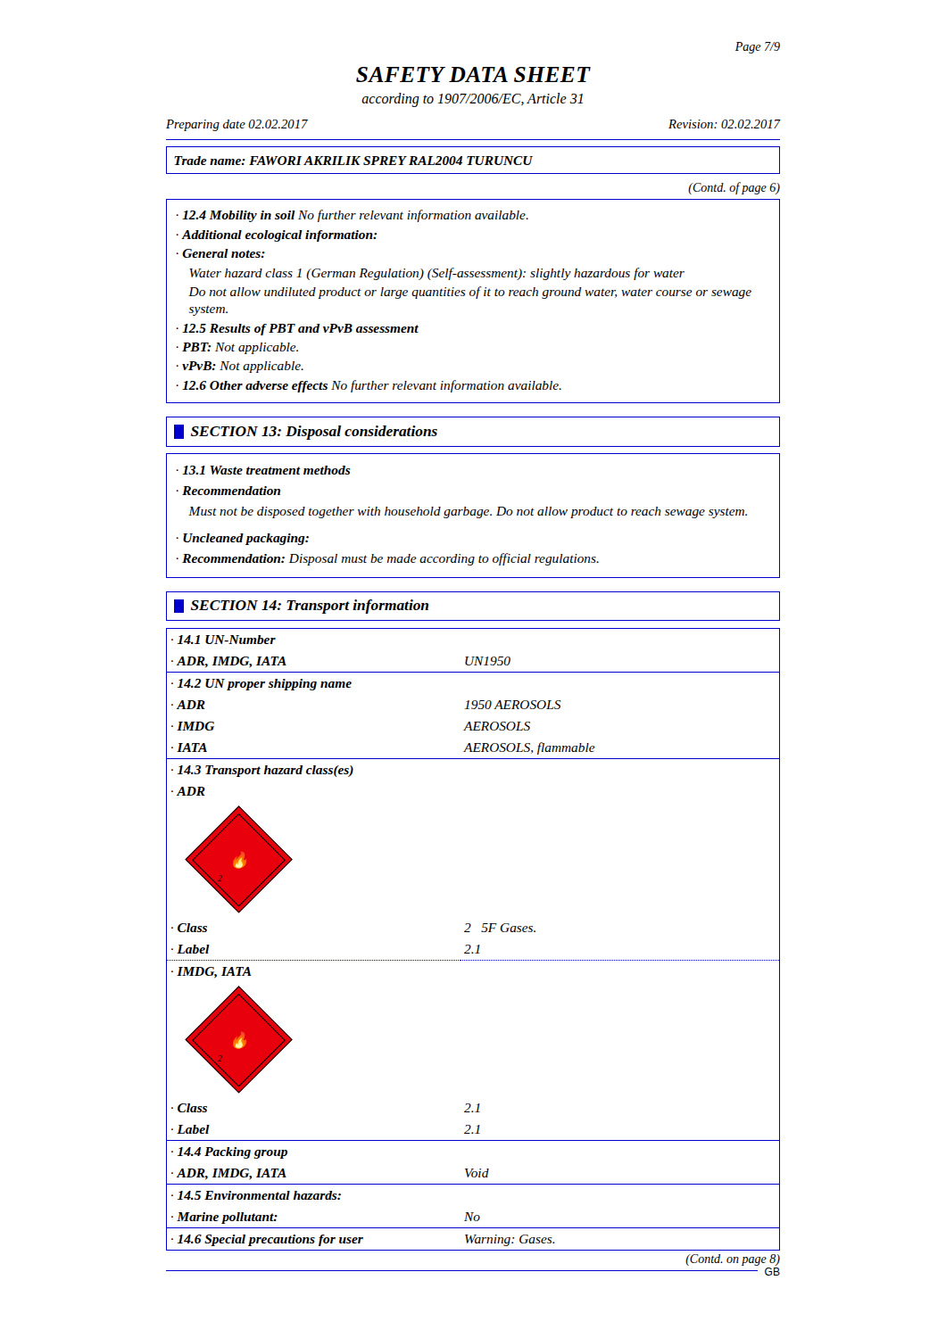Page 7/9
SAFETY DATA SHEET
according to 1907/2006/EC, Article 31
Preparing date 02.02.2017 Revision: 02.02.2017
Trade name: FAWORI AKRILIK SPREY RAL2004 TURUNCU
(Contd. of page 6)
· 12.4 Mobility in soil No further relevant information available.
· Additional ecological information:
· General notes:
Water hazard class 1 (German Regulation) (Self-assessment): slightly hazardous for water
Do not allow undiluted product or large quantities of it to reach ground water, water course or sewage system.
· 12.5 Results of PBT and vPvB assessment
· PBT: Not applicable.
· vPvB: Not applicable.
· 12.6 Other adverse effects No further relevant information available.
SECTION 13: Disposal considerations
· 13.1 Waste treatment methods
· Recommendation
Must not be disposed together with household garbage. Do not allow product to reach sewage system.
· Uncleaned packaging:
· Recommendation: Disposal must be made according to official regulations.
SECTION 14: Transport information
| · 14.1 UN-Number | |
| · ADR, IMDG, IATA | UN1950 |
| · 14.2 UN proper shipping name | |
| · ADR | 1950 AEROSOLS |
| · IMDG | AEROSOLS |
| · IATA | AEROSOLS, flammable |
| · 14.3 Transport hazard class(es) | |
| · ADR | |
| 🔥 2 |
| · Class | 2 5F Gases. |
| · Label | 2.1 |
| · IMDG, IATA | |
| 🔥 2 |
| · Class | 2.1 |
| · Label | 2.1 |
| · 14.4 Packing group | |
| · ADR, IMDG, IATA | Void |
| · 14.5 Environmental hazards: | |
| · Marine pollutant: | No |
| · 14.6 Special precautions for user | Warning: Gases. |
(Contd. on page 8)
GB